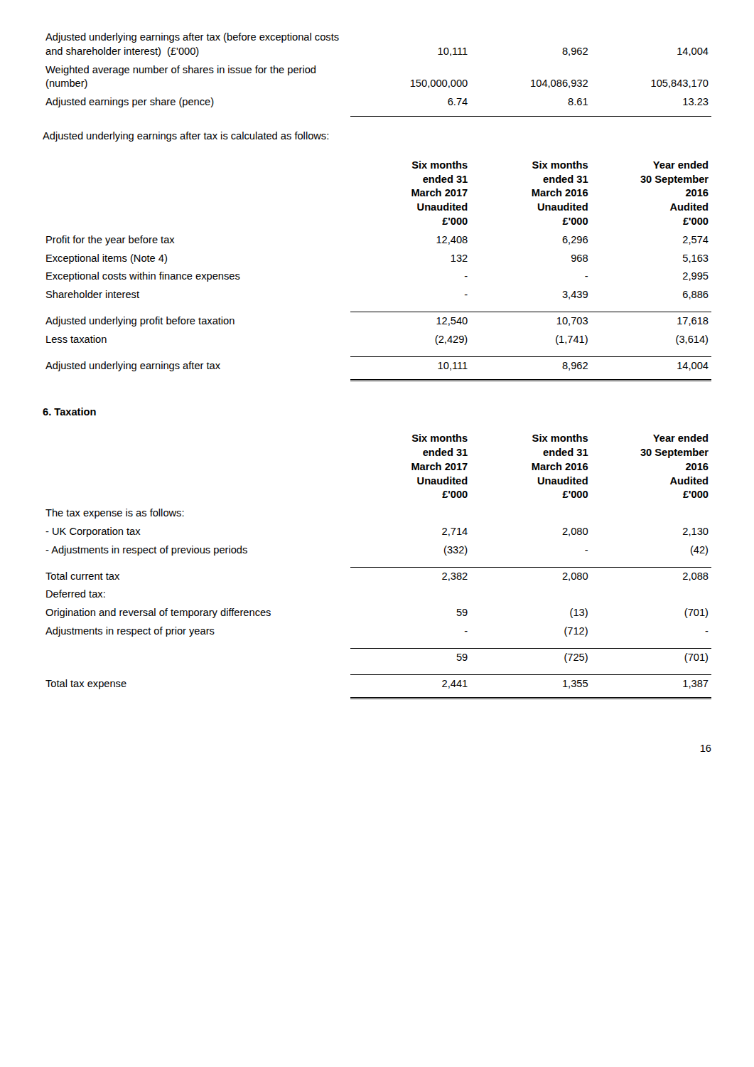| Adjusted underlying earnings after tax (before exceptional costs and shareholder interest) (£'000) | 10,111 | 8,962 | 14,004 |
| Weighted average number of shares in issue for the period (number) | 150,000,000 | 104,086,932 | 105,843,170 |
| Adjusted earnings per share (pence) | 6.74 | 8.61 | 13.23 |
Adjusted underlying earnings after tax is calculated as follows:
| | Six months ended 31 March 2017 Unaudited £'000 | Six months ended 31 March 2016 Unaudited £'000 | Year ended 30 September 2016 Audited £'000 |
| Profit for the year before tax | 12,408 | 6,296 | 2,574 |
| Exceptional items (Note 4) | 132 | 968 | 5,163 |
| Exceptional costs within finance expenses | - | - | 2,995 |
| Shareholder interest | - | 3,439 | 6,886 |
| Adjusted underlying profit before taxation | 12,540 | 10,703 | 17,618 |
| Less taxation | (2,429) | (1,741) | (3,614) |
| Adjusted underlying earnings after tax | 10,111 | 8,962 | 14,004 |
6. Taxation
| | Six months ended 31 March 2017 Unaudited £'000 | Six months ended 31 March 2016 Unaudited £'000 | Year ended 30 September 2016 Audited £'000 |
| The tax expense is as follows: | | | |
| - UK Corporation tax | 2,714 | 2,080 | 2,130 |
| - Adjustments in respect of previous periods | (332) | - | (42) |
| Total current tax | 2,382 | 2,080 | 2,088 |
| Deferred tax: | | | |
| Origination and reversal of temporary differences | 59 | (13) | (701) |
| Adjustments in respect of prior years | - | (712) | - |
| | 59 | (725) | (701) |
| Total tax expense | 2,441 | 1,355 | 1,387 |
16